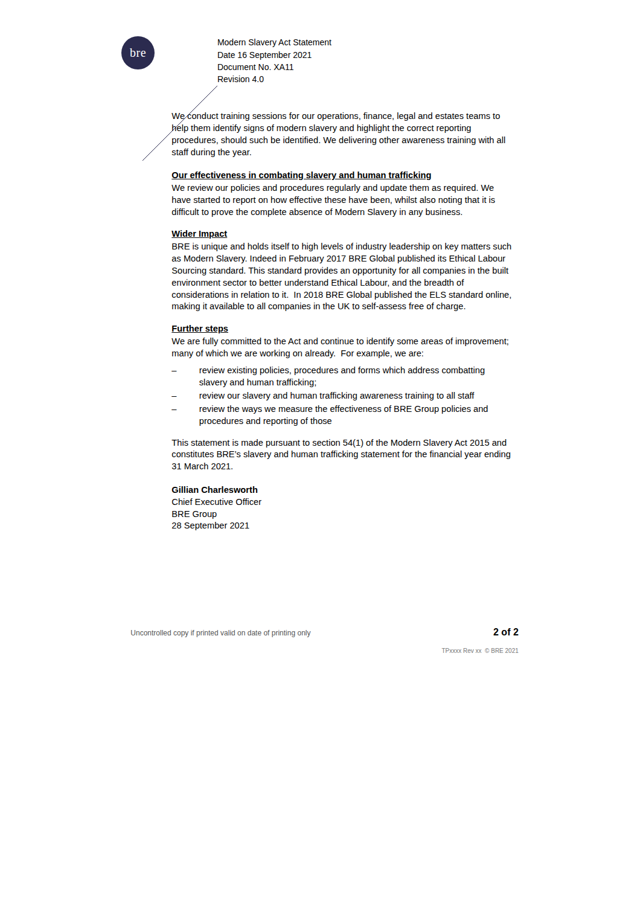bre
Modern Slavery Act Statement
Date 16 September 2021
Document No. XA11
Revision 4.0
We conduct training sessions for our operations, finance, legal and estates teams to help them identify signs of modern slavery and highlight the correct reporting procedures, should such be identified. We delivering other awareness training with all staff during the year.
Our effectiveness in combating slavery and human trafficking
We review our policies and procedures regularly and update them as required. We have started to report on how effective these have been, whilst also noting that it is difficult to prove the complete absence of Modern Slavery in any business.
Wider Impact
BRE is unique and holds itself to high levels of industry leadership on key matters such as Modern Slavery. Indeed in February 2017 BRE Global published its Ethical Labour Sourcing standard. This standard provides an opportunity for all companies in the built environment sector to better understand Ethical Labour, and the breadth of considerations in relation to it. In 2018 BRE Global published the ELS standard online, making it available to all companies in the UK to self-assess free of charge.
Further steps
We are fully committed to the Act and continue to identify some areas of improvement; many of which we are working on already. For example, we are:
review existing policies, procedures and forms which address combatting slavery and human trafficking;
review our slavery and human trafficking awareness training to all staff
review the ways we measure the effectiveness of BRE Group policies and procedures and reporting of those
This statement is made pursuant to section 54(1) of the Modern Slavery Act 2015 and constitutes BRE’s slavery and human trafficking statement for the financial year ending 31 March 2021.
Gillian Charlesworth
Chief Executive Officer
BRE Group
28 September 2021
Uncontrolled copy if printed valid on date of printing only
2 of 2
TPxxxx Rev xx © BRE 2021